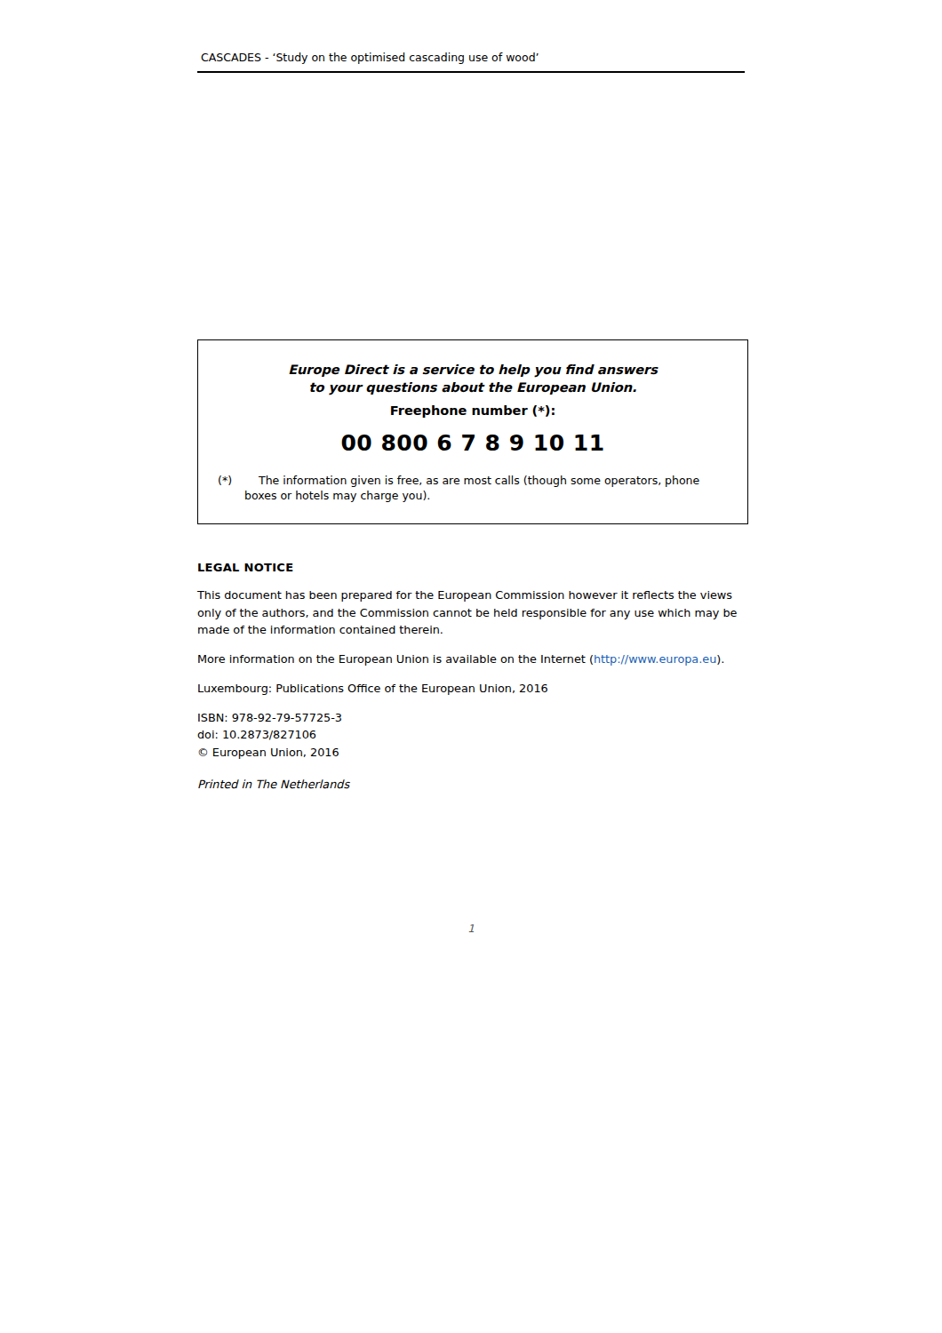CASCADES - ‘Study on the optimised cascading use of wood’
Europe Direct is a service to help you find answers
to your questions about the European Union.
Freephone number (*):
00 800 6 7 8 9 10 11
(*) The information given is free, as are most calls (though some operators, phone boxes or hotels may charge you).
LEGAL NOTICE
This document has been prepared for the European Commission however it reflects the views only of the authors, and the Commission cannot be held responsible for any use which may be made of the information contained therein.
More information on the European Union is available on the Internet (http://www.europa.eu).
Luxembourg: Publications Office of the European Union, 2016
ISBN: 978-92-79-57725-3
doi: 10.2873/827106
© European Union, 2016
Printed in The Netherlands
1